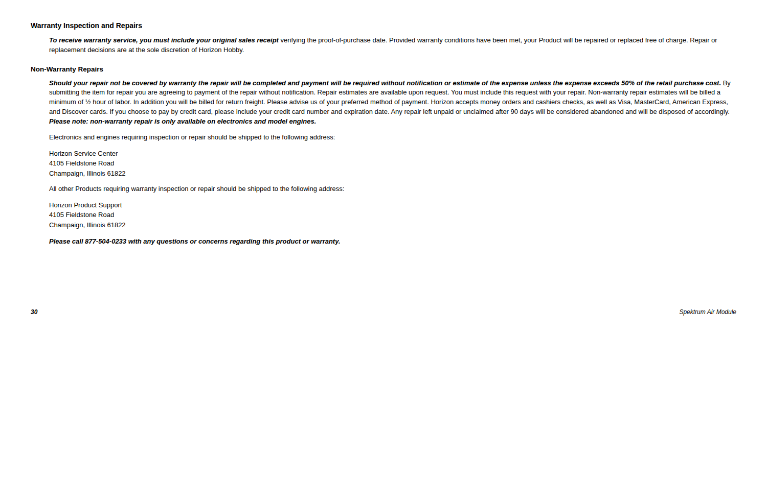Warranty Inspection and Repairs
To receive warranty service, you must include your original sales receipt verifying the proof-of-purchase date. Provided warranty conditions have been met, your Product will be repaired or replaced free of charge. Repair or replacement decisions are at the sole discretion of Horizon Hobby.
Non-Warranty Repairs
Should your repair not be covered by warranty the repair will be completed and payment will be required without notification or estimate of the expense unless the expense exceeds 50% of the retail purchase cost. By submitting the item for repair you are agreeing to payment of the repair without notification. Repair estimates are available upon request. You must include this request with your repair. Non-warranty repair estimates will be billed a minimum of ½ hour of labor. In addition you will be billed for return freight. Please advise us of your preferred method of payment. Horizon accepts money orders and cashiers checks, as well as Visa, MasterCard, American Express, and Discover cards. If you choose to pay by credit card, please include your credit card number and expiration date. Any repair left unpaid or unclaimed after 90 days will be considered abandoned and will be disposed of accordingly. Please note: non-warranty repair is only available on electronics and model engines.
Electronics and engines requiring inspection or repair should be shipped to the following address:
Horizon Service Center
4105 Fieldstone Road
Champaign, Illinois 61822
All other Products requiring warranty inspection or repair should be shipped to the following address:
Horizon Product Support
4105 Fieldstone Road
Champaign, Illinois 61822
Please call 877-504-0233 with any questions or concerns regarding this product or warranty.
30 Spektrum Air Module